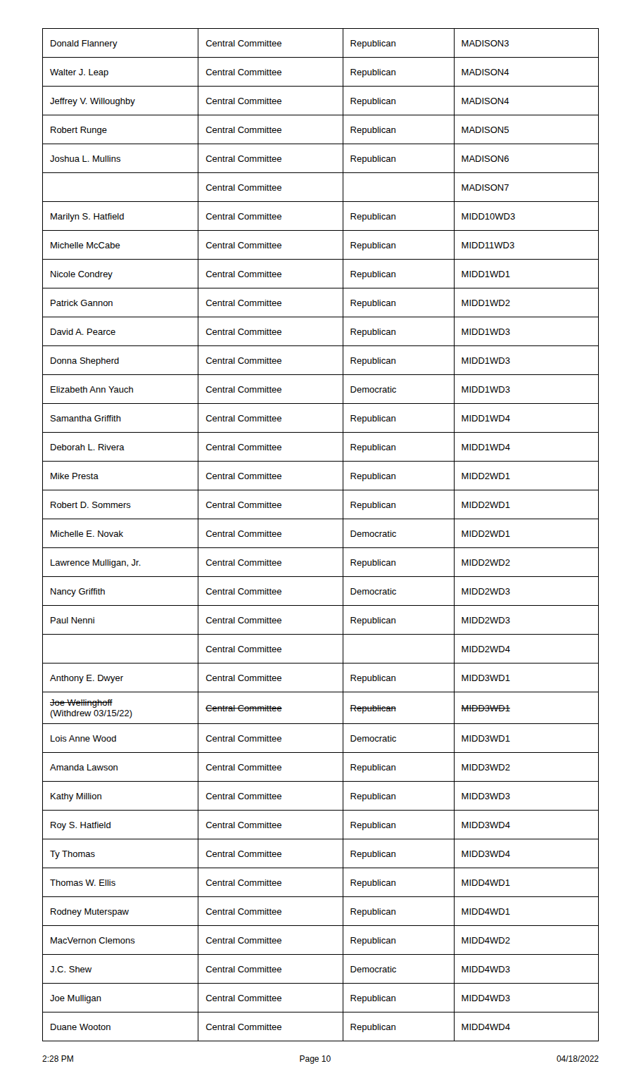| Donald Flannery | Central Committee | Republican | MADISON3 |
| Walter J. Leap | Central Committee | Republican | MADISON4 |
| Jeffrey V. Willoughby | Central Committee | Republican | MADISON4 |
| Robert Runge | Central Committee | Republican | MADISON5 |
| Joshua L. Mullins | Central Committee | Republican | MADISON6 |
| | Central Committee | | MADISON7 |
| Marilyn S. Hatfield | Central Committee | Republican | MIDD10WD3 |
| Michelle McCabe | Central Committee | Republican | MIDD11WD3 |
| Nicole Condrey | Central Committee | Republican | MIDD1WD1 |
| Patrick Gannon | Central Committee | Republican | MIDD1WD2 |
| David A. Pearce | Central Committee | Republican | MIDD1WD3 |
| Donna Shepherd | Central Committee | Republican | MIDD1WD3 |
| Elizabeth Ann Yauch | Central Committee | Democratic | MIDD1WD3 |
| Samantha Griffith | Central Committee | Republican | MIDD1WD4 |
| Deborah L. Rivera | Central Committee | Republican | MIDD1WD4 |
| Mike Presta | Central Committee | Republican | MIDD2WD1 |
| Robert D. Sommers | Central Committee | Republican | MIDD2WD1 |
| Michelle E. Novak | Central Committee | Democratic | MIDD2WD1 |
| Lawrence Mulligan, Jr. | Central Committee | Republican | MIDD2WD2 |
| Nancy Griffith | Central Committee | Democratic | MIDD2WD3 |
| Paul Nenni | Central Committee | Republican | MIDD2WD3 |
| | Central Committee | | MIDD2WD4 |
| Anthony E. Dwyer | Central Committee | Republican | MIDD3WD1 |
| Joe Wellinghoff (Withdrew 03/15/22) | Central Committee | Republican | MIDD3WD1 |
| Lois Anne Wood | Central Committee | Democratic | MIDD3WD1 |
| Amanda Lawson | Central Committee | Republican | MIDD3WD2 |
| Kathy Million | Central Committee | Republican | MIDD3WD3 |
| Roy S. Hatfield | Central Committee | Republican | MIDD3WD4 |
| Ty Thomas | Central Committee | Republican | MIDD3WD4 |
| Thomas W. Ellis | Central Committee | Republican | MIDD4WD1 |
| Rodney Muterspaw | Central Committee | Republican | MIDD4WD1 |
| MacVernon Clemons | Central Committee | Republican | MIDD4WD2 |
| J.C. Shew | Central Committee | Democratic | MIDD4WD3 |
| Joe Mulligan | Central Committee | Republican | MIDD4WD3 |
| Duane Wooton | Central Committee | Republican | MIDD4WD4 |
2:28 PM
Page 10
04/18/2022